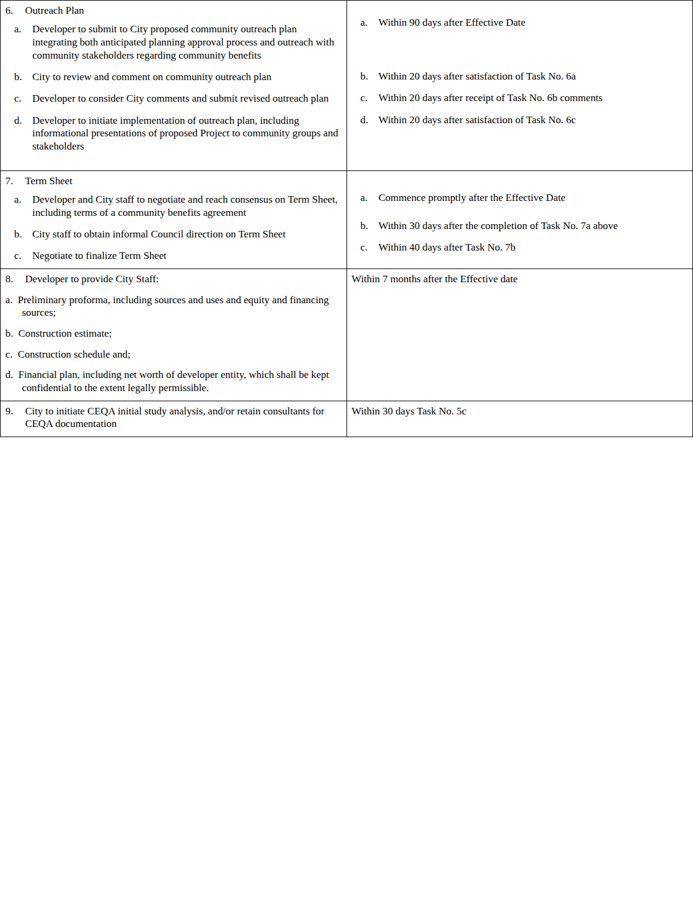| 6. Outreach Plan a. Developer to submit to City proposed community outreach plan integrating both anticipated planning approval process and outreach with community stakeholders regarding community benefits b. City to review and comment on community outreach plan c. Developer to consider City comments and submit revised outreach plan d. Developer to initiate implementation of outreach plan, including informational presentations of proposed Project to community groups and stakeholders | a. Within 90 days after Effective Date b. Within 20 days after satisfaction of Task No. 6a c. Within 20 days after receipt of Task No. 6b comments d. Within 20 days after satisfaction of Task No. 6c |
| 7. Term Sheet a. Developer and City staff to negotiate and reach consensus on Term Sheet, including terms of a community benefits agreement b. City staff to obtain informal Council direction on Term Sheet c. Negotiate to finalize Term Sheet | a. Commence promptly after the Effective Date b. Within 30 days after the completion of Task No. 7a above c. Within 40 days after Task No. 7b |
| 8. Developer to provide City Staff: a. Preliminary proforma, including sources and uses and equity and financing sources; b. Construction estimate; c. Construction schedule and; d. Financial plan, including net worth of developer entity, which shall be kept confidential to the extent legally permissible. | Within 7 months after the Effective date |
| 9. City to initiate CEQA initial study analysis, and/or retain consultants for CEQA documentation | Within 30 days Task No. 5c |